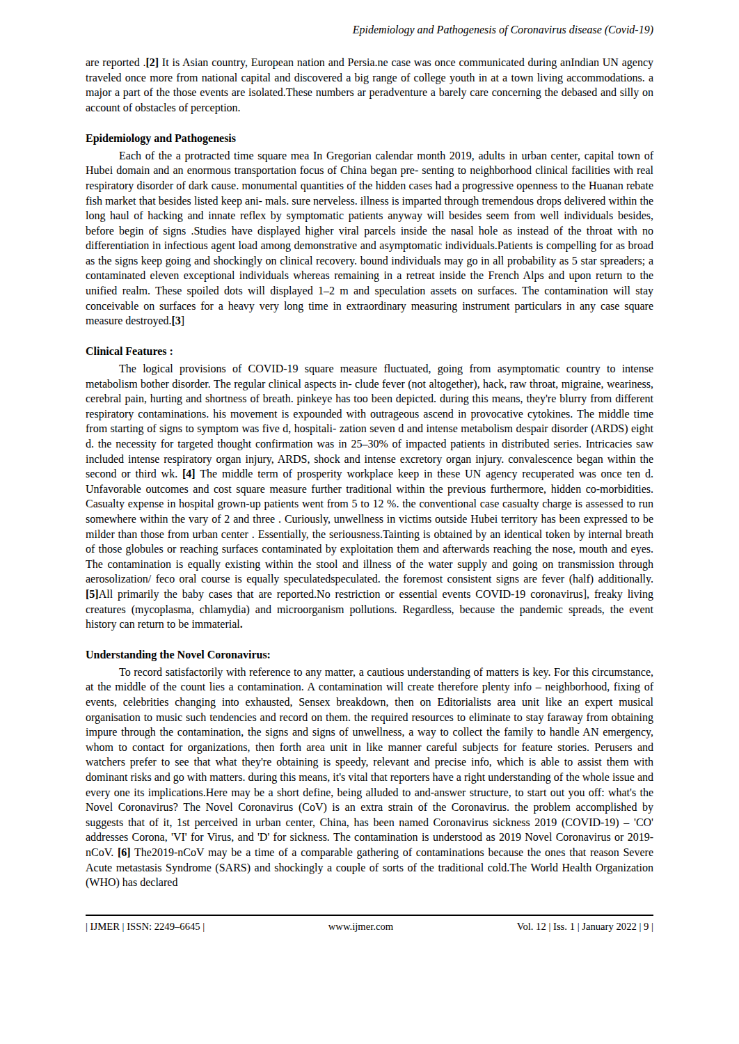Epidemiology and Pathogenesis of Coronavirus disease (Covid-19)
are reported .[2] It is Asian country, European nation and Persia.ne case was once communicated during anIndian UN agency traveled once more from national capital and discovered a big range of college youth in at a town living accommodations. a major a part of the those events are isolated.These numbers ar peradventure a barely care concerning the debased and silly on account of obstacles of perception.
Epidemiology and Pathogenesis
Each of the a protracted time square mea In Gregorian calendar month 2019, adults in urban center, capital town of Hubei domain and an enormous transportation focus of China began pre- senting to neighborhood clinical facilities with real respiratory disorder of dark cause. monumental quantities of the hidden cases had a progressive openness to the Huanan rebate fish market that besides listed keep ani- mals. sure nerveless. illness is imparted through tremendous drops delivered within the long haul of hacking and innate reflex by symptomatic patients anyway will besides seem from well individuals besides, before begin of signs .Studies have displayed higher viral parcels inside the nasal hole as instead of the throat with no differentiation in infectious agent load among demonstrative and asymptomatic individuals.Patients is compelling for as broad as the signs keep going and shockingly on clinical recovery. bound individuals may go in all probability as 5 star spreaders; a contaminated eleven exceptional individuals whereas remaining in a retreat inside the French Alps and upon return to the unified realm. These spoiled dots will displayed 1–2 m and speculation assets on surfaces. The contamination will stay conceivable on surfaces for a heavy very long time in extraordinary measuring instrument particulars in any case square measure destroyed.[3]
Clinical Features :
The logical provisions of COVID-19 square measure fluctuated, going from asymptomatic country to intense metabolism bother disorder. The regular clinical aspects in- clude fever (not altogether), hack, raw throat, migraine, weariness, cerebral pain, hurting and shortness of breath. pinkeye has too been depicted. during this means, they're blurry from different respiratory contaminations. his movement is expounded with outrageous ascend in provocative cytokines. The middle time from starting of signs to symptom was five d, hospitali- zation seven d and intense metabolism despair disorder (ARDS) eight d. the necessity for targeted thought confirmation was in 25–30% of impacted patients in distributed series. Intricacies saw included intense respiratory organ injury, ARDS, shock and intense excretory organ injury. convalescence began within the second or third wk. [4] The middle term of prosperity workplace keep in these UN agency recuperated was once ten d. Unfavorable outcomes and cost square measure further traditional within the previous furthermore, hidden co-morbidities. Casualty expense in hospital grown-up patients went from 5 to 12 %. the conventional case casualty charge is assessed to run somewhere within the vary of 2 and three . Curiously, unwellness in victims outside Hubei territory has been expressed to be milder than those from urban center . Essentially, the seriousness.Tainting is obtained by an identical token by internal breath of those globules or reaching surfaces contaminated by exploitation them and afterwards reaching the nose, mouth and eyes. The contamination is equally existing within the stool and illness of the water supply and going on transmission through aerosolization/ feco oral course is equally speculatedspeculated. the foremost consistent signs are fever (half) additionally. [5] All primarily the baby cases that are reported.No restriction or essential events COVID-19 coronavirus], freaky living creatures (mycoplasma, chlamydia) and microorganism pollutions. Regardless, because the pandemic spreads, the event history can return to be immaterial.
Understanding the Novel Coronavirus:
To record satisfactorily with reference to any matter, a cautious understanding of matters is key. For this circumstance, at the middle of the count lies a contamination. A contamination will create therefore plenty info – neighborhood, fixing of events, celebrities changing into exhausted, Sensex breakdown, then on Editorialists area unit like an expert musical organisation to music such tendencies and record on them. the required resources to eliminate to stay faraway from obtaining impure through the contamination, the signs and signs of unwellness, a way to collect the family to handle AN emergency, whom to contact for organizations, then forth area unit in like manner careful subjects for feature stories. Perusers and watchers prefer to see that what they're obtaining is speedy, relevant and precise info, which is able to assist them with dominant risks and go with matters. during this means, it's vital that reporters have a right understanding of the whole issue and every one its implications.Here may be a short define, being alluded to and-answer structure, to start out you off: what's the Novel Coronavirus? The Novel Coronavirus (CoV) is an extra strain of the Coronavirus. the problem accomplished by suggests that of it, 1st perceived in urban center, China, has been named Coronavirus sickness 2019 (COVID-19) – 'CO' addresses Corona, 'VI' for Virus, and 'D' for sickness. The contamination is understood as 2019 Novel Coronavirus or 2019-nCoV. [6] The2019-nCoV may be a time of a comparable gathering of contaminations because the ones that reason Severe Acute metastasis Syndrome (SARS) and shockingly a couple of sorts of the traditional cold.The World Health Organization (WHO) has declared
| IJMER | ISSN: 2249–6645 | www.ijmer.com Vol. 12 | Iss. 1 | January 2022 | 9 |